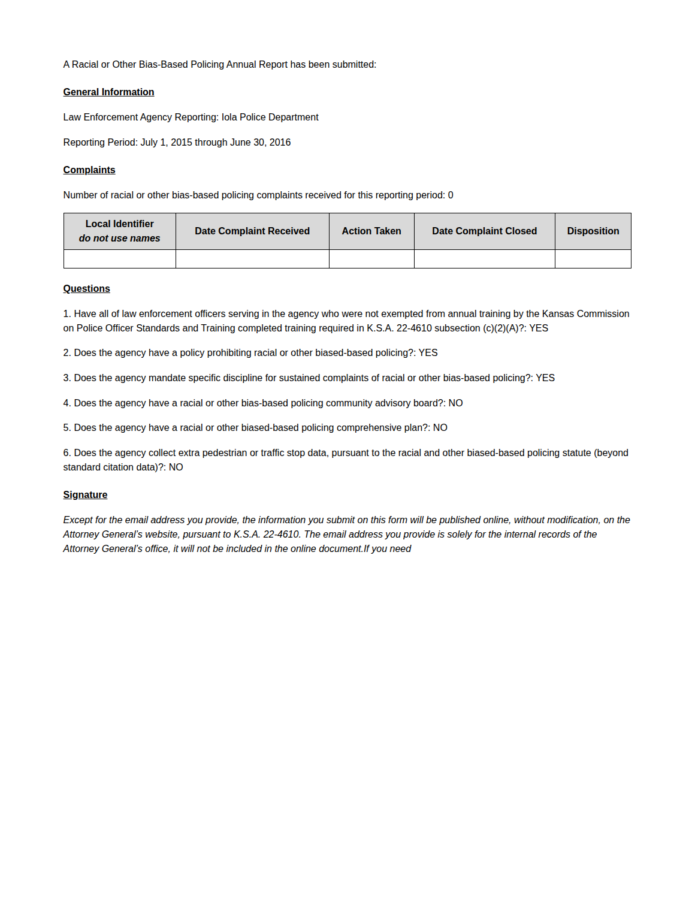A Racial or Other Bias-Based Policing Annual Report has been submitted:
General Information
Law Enforcement Agency Reporting: Iola Police Department
Reporting Period: July 1, 2015 through June 30, 2016
Complaints
Number of racial or other bias-based policing complaints received for this reporting period: 0
| Local Identifier do not use names | Date Complaint Received | Action Taken | Date Complaint Closed | Disposition |
| --- | --- | --- | --- | --- |
Questions
1. Have all of law enforcement officers serving in the agency who were not exempted from annual training by the Kansas Commission on Police Officer Standards and Training completed training required in K.S.A. 22-4610 subsection (c)(2)(A)?: YES
2. Does the agency have a policy prohibiting racial or other biased-based policing?: YES
3. Does the agency mandate specific discipline for sustained complaints of racial or other bias-based policing?: YES
4. Does the agency have a racial or other bias-based policing community advisory board?: NO
5. Does the agency have a racial or other biased-based policing comprehensive plan?: NO
6. Does the agency collect extra pedestrian or traffic stop data, pursuant to the racial and other biased-based policing statute (beyond standard citation data)?: NO
Signature
Except for the email address you provide, the information you submit on this form will be published online, without modification, on the Attorney General’s website, pursuant to K.S.A. 22-4610. The email address you provide is solely for the internal records of the Attorney General’s office, it will not be included in the online document.If you need